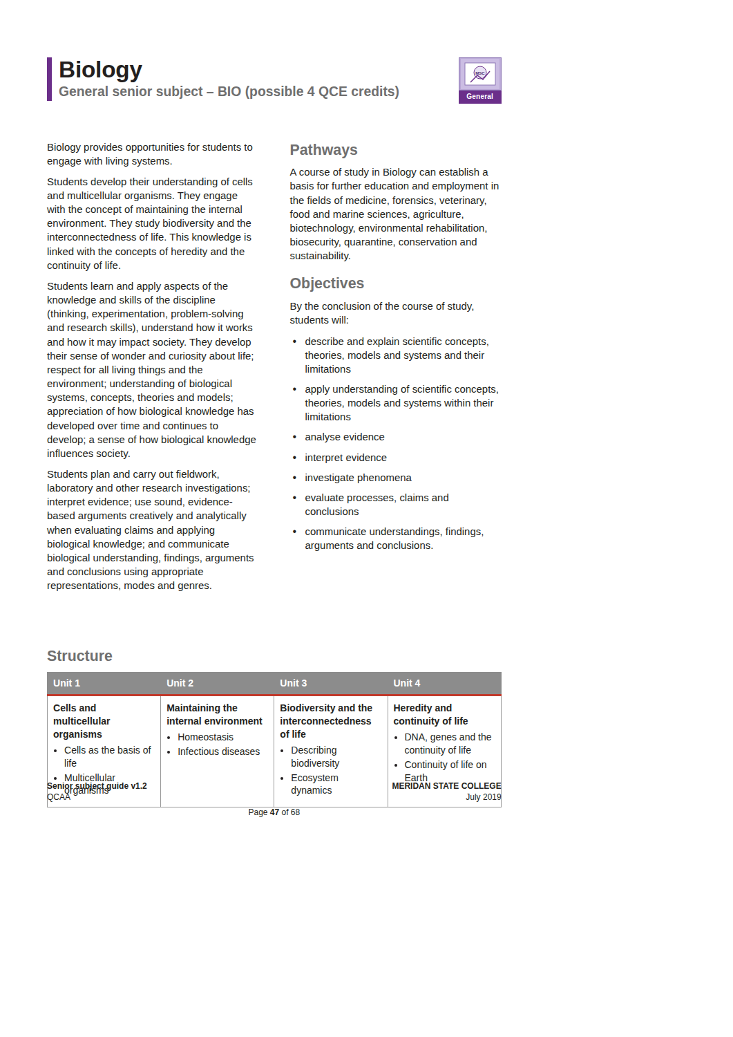Biology
General senior subject – BIO (possible 4 QCE credits)
MSC
General
Biology provides opportunities for students to engage with living systems.
Students develop their understanding of cells and multicellular organisms. They engage with the concept of maintaining the internal environment. They study biodiversity and the interconnectedness of life. This knowledge is linked with the concepts of heredity and the continuity of life.
Students learn and apply aspects of the knowledge and skills of the discipline (thinking, experimentation, problem-solving and research skills), understand how it works and how it may impact society. They develop their sense of wonder and curiosity about life; respect for all living things and the environment; understanding of biological systems, concepts, theories and models; appreciation of how biological knowledge has developed over time and continues to develop; a sense of how biological knowledge influences society.
Students plan and carry out fieldwork, laboratory and other research investigations; interpret evidence; use sound, evidence-based arguments creatively and analytically when evaluating claims and applying biological knowledge; and communicate biological understanding, findings, arguments and conclusions using appropriate representations, modes and genres.
Pathways
A course of study in Biology can establish a basis for further education and employment in the fields of medicine, forensics, veterinary, food and marine sciences, agriculture, biotechnology, environmental rehabilitation, biosecurity, quarantine, conservation and sustainability.
Objectives
By the conclusion of the course of study, students will:
describe and explain scientific concepts, theories, models and systems and their limitations
apply understanding of scientific concepts, theories, models and systems within their limitations
analyse evidence
interpret evidence
investigate phenomena
evaluate processes, claims and conclusions
communicate understandings, findings, arguments and conclusions.
Structure
| Unit 1 | Unit 2 | Unit 3 | Unit 4 |
| --- | --- | --- | --- |
| Cells and multicellular organisms Cells as the basis of life Multicellular organisms | Maintaining the internal environment Homeostasis Infectious diseases | Biodiversity and the interconnectedness of life Describing biodiversity Ecosystem dynamics | Heredity and continuity of life DNA, genes and the continuity of life Continuity of life on Earth |
Senior subject guide v1.2
QCAA
MERIDAN STATE COLLEGE
July 2019
Page 47 of 68